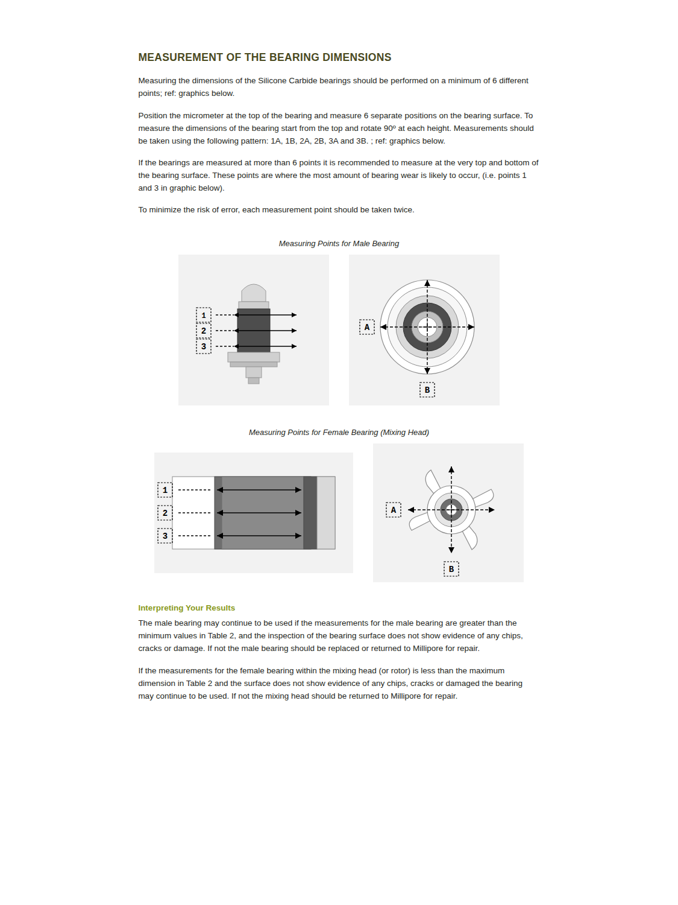Measurement of the Bearing Dimensions
Measuring the dimensions of the Silicone Carbide bearings should be performed on a minimum of 6 different points; ref: graphics below.
Position the micrometer at the top of the bearing and measure 6 separate positions on the bearing surface. To measure the dimensions of the bearing start from the top and rotate 90º at each height. Measurements should be taken using the following pattern: 1A, 1B, 2A, 2B, 3A and 3B. ; ref: graphics below.
If the bearings are measured at more than 6 points it is recommended to measure at the very top and bottom of the bearing surface. These points are where the most amount of bearing wear is likely to occur, (i.e. points 1 and 3 in graphic below).
To minimize the risk of error, each measurement point should be taken twice.
Measuring Points for Male Bearing
1 2 3 A B
Measuring Points for Female Bearing (Mixing Head)
1 2 3 A B
Interpreting Your Results
The male bearing may continue to be used if the measurements for the male bearing are greater than the minimum values in Table 2, and the inspection of the bearing surface does not show evidence of any chips, cracks or damage. If not the male bearing should be replaced or returned to Millipore for repair.
If the measurements for the female bearing within the mixing head (or rotor) is less than the maximum dimension in Table 2 and the surface does not show evidence of any chips, cracks or damaged the bearing may continue to be used. If not the mixing head should be returned to Millipore for repair.